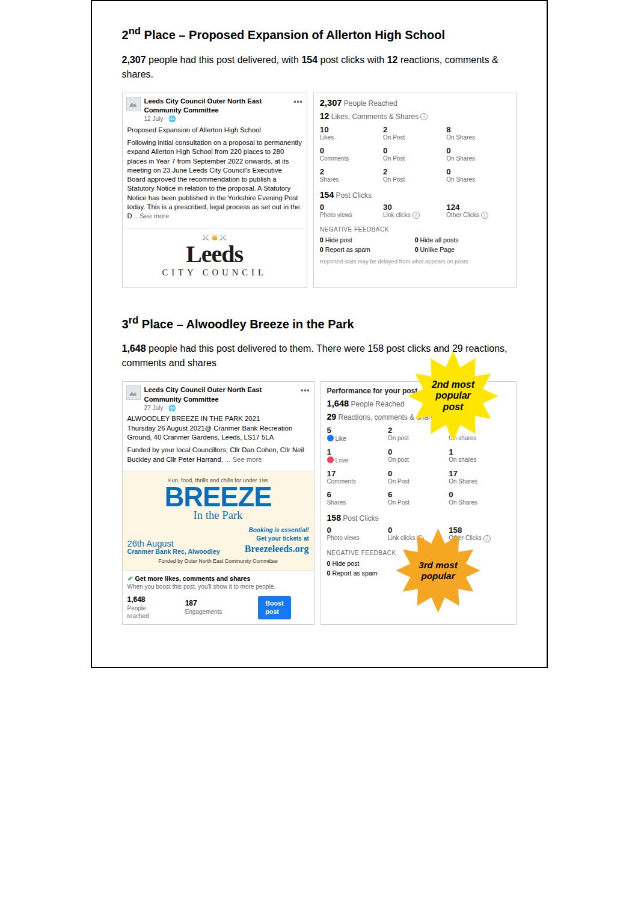2nd Place – Proposed Expansion of Allerton High School
2,307 people had this post delivered, with 154 post clicks with 12 reactions, comments & shares.
Leeds City Council Outer North East Community Committee
12 July · 🌐
•••
Proposed Expansion of Allerton High School
Following initial consultation on a proposal to permanently expand Allerton High School from 220 places to 280 places in Year 7 from September 2022 onwards, at its meeting on 23 June Leeds City Council's Executive Board approved the recommendation to publish a Statutory Notice in relation to the proposal. A Statutory Notice has been published in the Yorkshire Evening Post today. This is a prescribed, legal process as set out in the D... See more
⚔️ 👑 ⚔️
Leeds
CITY COUNCIL
2,307 People Reached
12 Likes, Comments & Shares i
| 10 Likes | 2 On Post | 8 On Shares |
| 0 Comments | 0 On Post | 0 On Shares |
| 2 Shares | 2 On Post | 0 On Shares |
154 Post Clicks
| 0 Photo views | 30 Link clicks i | 124 Other Clicks i |
NEGATIVE FEEDBACK
| 0 Hide post | 0 Hide all posts |
| 0 Report as spam | 0 Unlike Page |
Reported stats may be delayed from what appears on posts
2nd most popular post
3rd Place – Alwoodley Breeze in the Park
1,648 people had this post delivered to them. There were 158 post clicks and 29 reactions, comments and shares
Leeds City Council Outer North East Community Committee
27 July · 🌐
•••
ALWOODLEY BREEZE IN THE PARK 2021
Thursday 26 August 2021@ Cranmer Bank Recreation Ground, 40 Cranmer Gardens, Leeds, LS17 5LA
Funded by your local Councillors; Cllr Dan Cohen, Cllr Neil Buckley and Cllr Peter Harrand. ... See more
Fun, food, thrills and chills for under 19s
BREEZE
In the Park
26th AugustCranmer Bank Rec, Alwoodley
Booking is essential! Get your tickets at
Breezeleeds.org
Funded by Outer North East Community Committee
✔Get more likes, comments and shares
When you boost this post, you'll show it to more people.
1,648
People reached
187
Engagements
Boost post
Performance for your post
1,648 People Reached
29 Reactions, comments & shares i
| 5 Like | 2 On post | 3 On shares |
| 1 Love | 0 On post | 1 On shares |
| 17 Comments | 0 On Post | 17 On Shares |
| 6 Shares | 6 On Post | 0 On Shares |
158 Post Clicks
| 0 Photo views | 0 Link clicks i | 158 Other Clicks i |
NEGATIVE FEEDBACK
| 0 Hide post | 0 Hide all p… |
| 0 Report as spam | 0 Unlik… |
3rd most popular